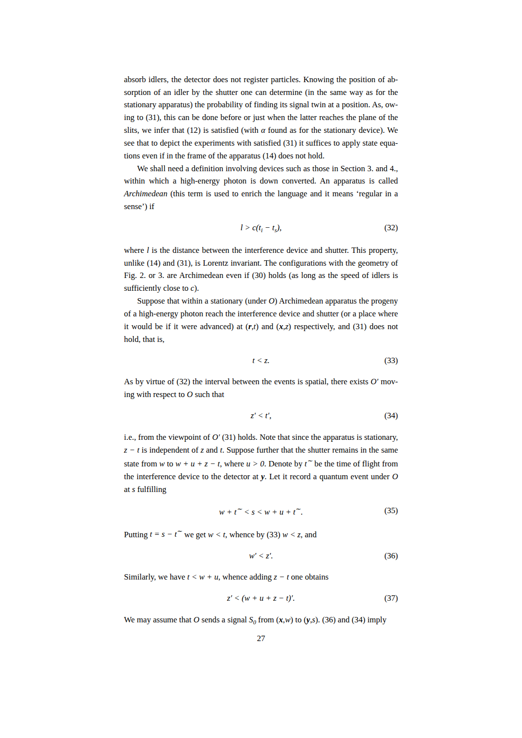absorb idlers, the detector does not register particles. Knowing the position of absorption of an idler by the shutter one can determine (in the same way as for the stationary apparatus) the probability of finding its signal twin at a position. As, owing to (31), this can be done before or just when the latter reaches the plane of the slits, we infer that (12) is satisfied (with α found as for the stationary device). We see that to depict the experiments with satisfied (31) it suffices to apply state equations even if in the frame of the apparatus (14) does not hold.
We shall need a definition involving devices such as those in Section 3. and 4., within which a high-energy photon is down converted. An apparatus is called Archimedean (this term is used to enrich the language and it means ‘regular in a sense’) if
l > c(ti − ts), (32)
where l is the distance between the interference device and shutter. This property, unlike (14) and (31), is Lorentz invariant. The configurations with the geometry of Fig. 2. or 3. are Archimedean even if (30) holds (as long as the speed of idlers is sufficiently close to c).
Suppose that within a stationary (under O) Archimedean apparatus the progeny of a high-energy photon reach the interference device and shutter (or a place where it would be if it were advanced) at (r,t) and (x,z) respectively, and (31) does not hold, that is,
t < z. (33)
As by virtue of (32) the interval between the events is spatial, there exists O′ moving with respect to O such that
z′ < t′, (34)
i.e., from the viewpoint of O′ (31) holds. Note that since the apparatus is stationary, z − t is independent of z and t. Suppose further that the shutter remains in the same state from w to w + u + z − t, where u > 0. Denote by t∼ be the time of flight from the interference device to the detector at y. Let it record a quantum event under O at s fulfilling
w + t∼ < s < w + u + t∼. (35)
Putting t = s − t∼ we get w < t, whence by (33) w < z, and
w′ < z′. (36)
Similarly, we have t < w + u, whence adding z − t one obtains
z′ < (w + u + z − t)′. (37)
We may assume that O sends a signal S0 from (x,w) to (y,s). (36) and (34) imply
27